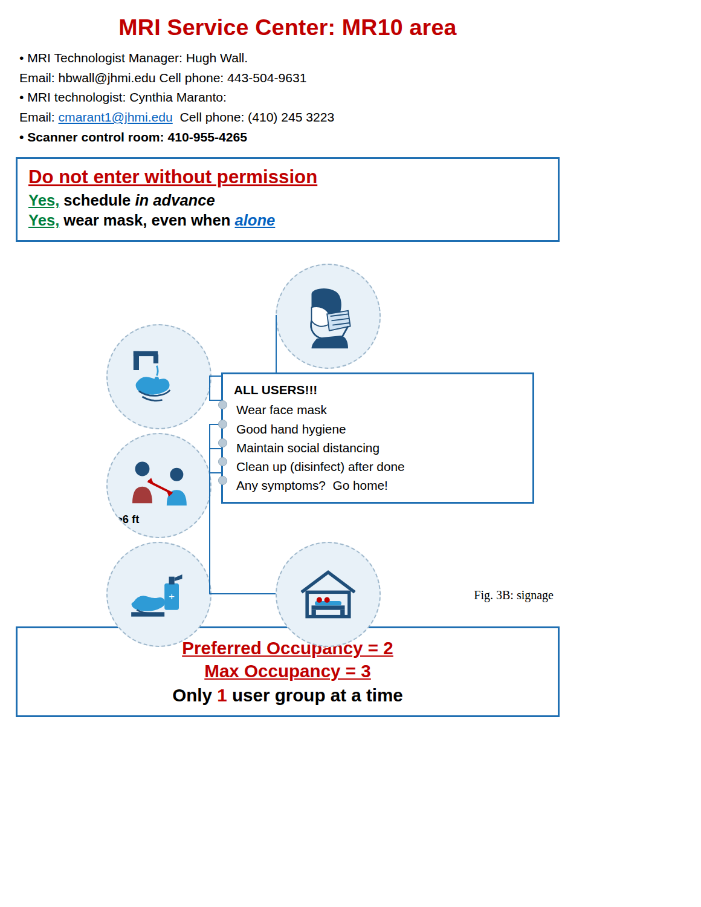MRI Service Center: MR10 area
• MRI Technologist Manager: Hugh Wall.
Email: hbwall@jhmi.edu Cell phone: 443-504-9631
• MRI technologist: Cynthia Maranto:
Email: cmarant1@jhmi.edu Cell phone: (410) 245 3223
• Scanner control room: 410-955-4265
Do not enter without permission
Yes, schedule in advance
Yes, wear mask, even when alone
>6 ft
+
ALL USERS!!!
Wear face mask
Good hand hygiene
Maintain social distancing
Clean up (disinfect) after done
Any symptoms? Go home!
Fig. 3B: signage
Preferred Occupancy = 2
Max Occupancy = 3
Only 1 user group at a time